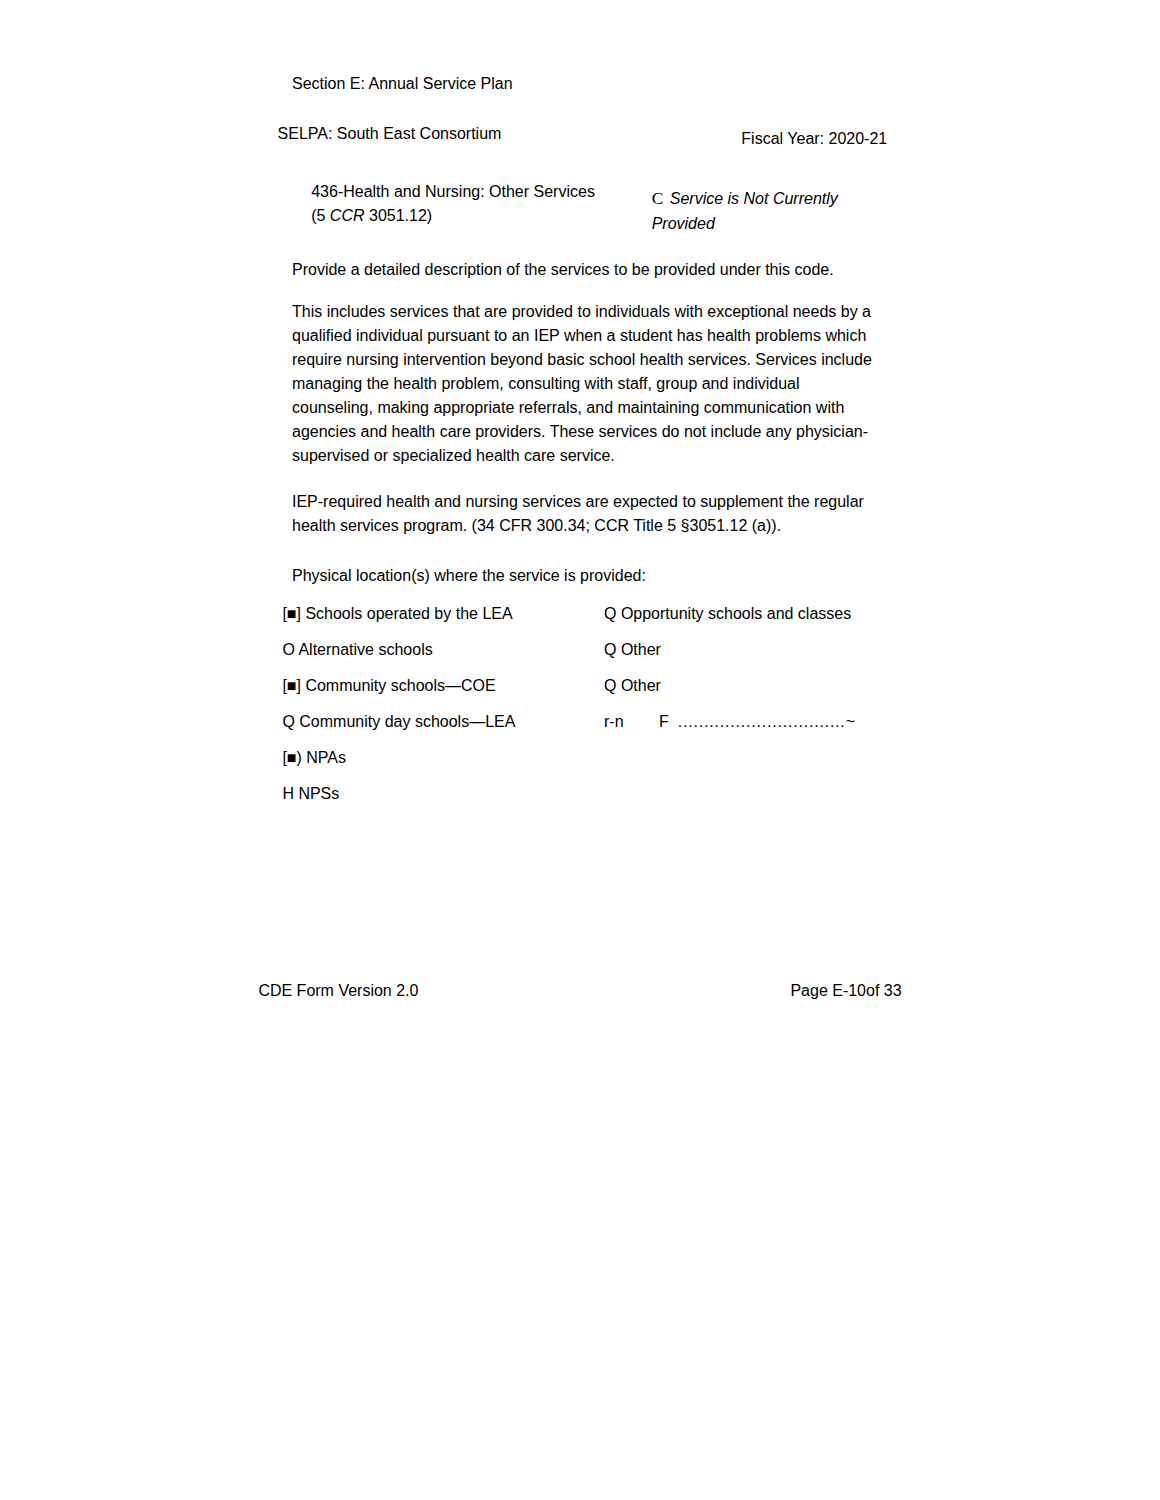Section E: Annual Service Plan
SELPA: South East Consortium
Fiscal Year: 2020-21
436-Health and Nursing: Other Services
(5 CCR 3051.12)
C Service is Not Currently Provided
Provide a detailed description of the services to be provided under this code.
This includes services that are provided to individuals with exceptional needs by a qualified individual pursuant to an IEP when a student has health problems which require nursing intervention beyond basic school health services. Services include managing the health problem, consulting with staff, group and individual counseling, making appropriate referrals, and maintaining communication with agencies and health care providers. These services do not include any physician-supervised or specialized health care service.
IEP-required health and nursing services are expected to supplement the regular health services program. (34 CFR 300.34; CCR Title 5 §3051.12 (a)).
Physical location(s) where the service is provided:
[■] Schools operated by the LEA
Q Opportunity schools and classes
O Alternative schools
Q Other
[■] Community schools—COE
Q Other
Q Community day schools—LEA
r-n F ................................~
[■) NPAs
H NPSs
CDE Form Version 2.0
Page E-10of 33